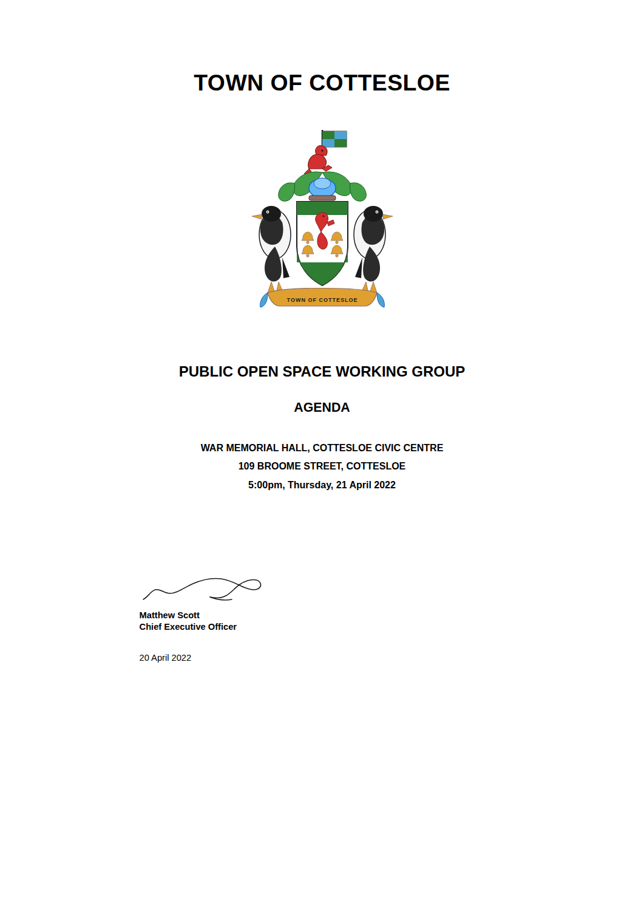TOWN OF COTTESLOE
TOWN OF COTTESLOE
PUBLIC OPEN SPACE WORKING GROUP
AGENDA
WAR MEMORIAL HALL, COTTESLOE CIVIC CENTRE
109 BROOME STREET, COTTESLOE
5:00pm, Thursday, 21 April 2022
Matthew Scott
Chief Executive Officer
20 April 2022